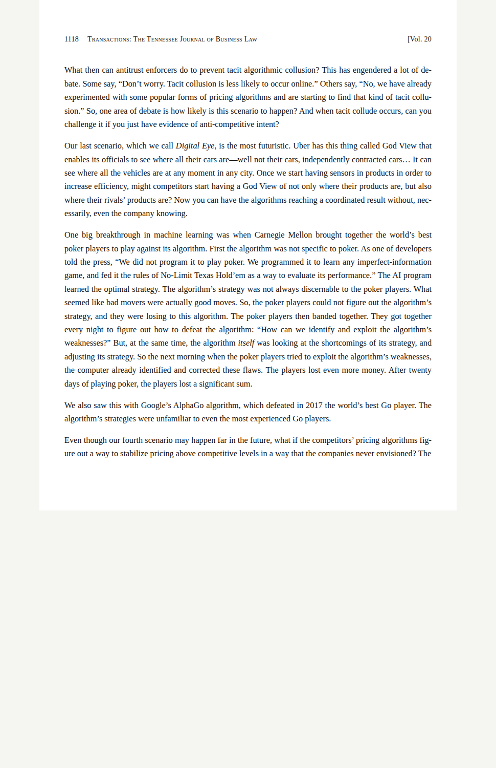1118 Transactions: The Tennessee Journal of Business Law [Vol. 20
What then can antitrust enforcers do to prevent tacit algorithmic collusion? This has engendered a lot of debate. Some say, “Don’t worry. Tacit collusion is less likely to occur online.” Others say, “No, we have already experimented with some popular forms of pricing algorithms and are starting to find that kind of tacit collusion.” So, one area of debate is how likely is this scenario to happen? And when tacit collude occurs, can you challenge it if you just have evidence of anti-competitive intent?
Our last scenario, which we call Digital Eye, is the most futuristic. Uber has this thing called God View that enables its officials to see where all their cars are—well not their cars, independently contracted cars… It can see where all the vehicles are at any moment in any city. Once we start having sensors in products in order to increase efficiency, might competitors start having a God View of not only where their products are, but also where their rivals’ products are? Now you can have the algorithms reaching a coordinated result without, necessarily, even the company knowing.
One big breakthrough in machine learning was when Carnegie Mellon brought together the world’s best poker players to play against its algorithm. First the algorithm was not specific to poker. As one of developers told the press, “We did not program it to play poker. We programmed it to learn any imperfect-information game, and fed it the rules of No-Limit Texas Hold’em as a way to evaluate its performance.” The AI program learned the optimal strategy. The algorithm’s strategy was not always discernable to the poker players. What seemed like bad movers were actually good moves. So, the poker players could not figure out the algorithm’s strategy, and they were losing to this algorithm. The poker players then banded together. They got together every night to figure out how to defeat the algorithm: “How can we identify and exploit the algorithm’s weaknesses?” But, at the same time, the algorithm itself was looking at the shortcomings of its strategy, and adjusting its strategy. So the next morning when the poker players tried to exploit the algorithm’s weaknesses, the computer already identified and corrected these flaws. The players lost even more money. After twenty days of playing poker, the players lost a significant sum.
We also saw this with Google’s AlphaGo algorithm, which defeated in 2017 the world’s best Go player. The algorithm’s strategies were unfamiliar to even the most experienced Go players.
Even though our fourth scenario may happen far in the future, what if the competitors’ pricing algorithms figure out a way to stabilize pricing above competitive levels in a way that the companies never envisioned? The